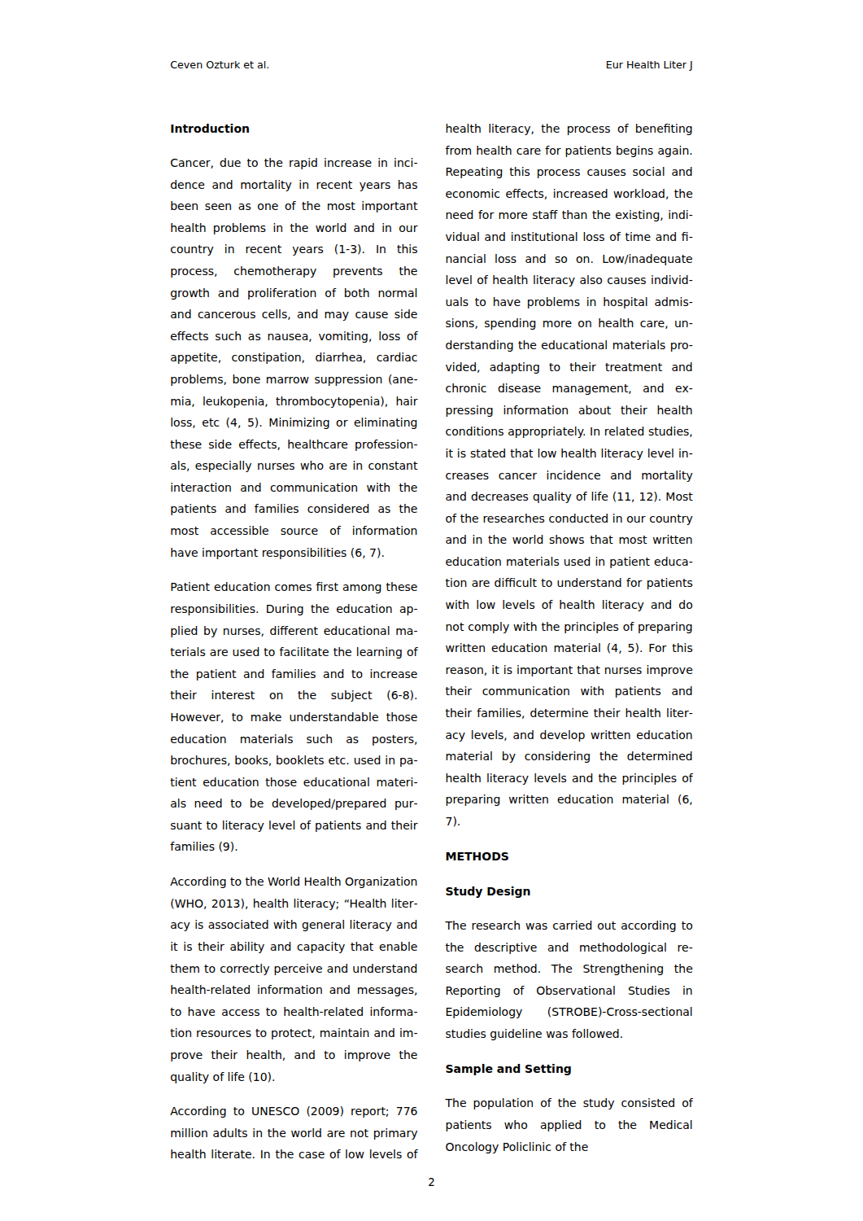Ceven Ozturk et al.
Eur Health Liter J
Introduction
Cancer, due to the rapid increase in incidence and mortality in recent years has been seen as one of the most important health problems in the world and in our country in recent years (1-3). In this process, chemotherapy prevents the growth and proliferation of both normal and cancerous cells, and may cause side effects such as nausea, vomiting, loss of appetite, constipation, diarrhea, cardiac problems, bone marrow suppression (anemia, leukopenia, thrombocytopenia), hair loss, etc (4, 5). Minimizing or eliminating these side effects, healthcare professionals, especially nurses who are in constant interaction and communication with the patients and families considered as the most accessible source of information have important responsibilities (6, 7).
Patient education comes first among these responsibilities. During the education applied by nurses, different educational materials are used to facilitate the learning of the patient and families and to increase their interest on the subject (6-8). However, to make understandable those education materials such as posters, brochures, books, booklets etc. used in patient education those educational materials need to be developed/prepared pursuant to literacy level of patients and their families (9).
According to the World Health Organization (WHO, 2013), health literacy; “Health literacy is associated with general literacy and it is their ability and capacity that enable them to correctly perceive and understand health-related information and messages, to have access to health-related information resources to protect, maintain and improve their health, and to improve the quality of life (10).
According to UNESCO (2009) report; 776 million adults in the world are not primary health literate. In the case of low levels of health literacy, the process of benefiting from health care for patients begins again. Repeating this process causes social and economic effects, increased workload, the need for more staff than the existing, individual and institutional loss of time and financial loss and so on. Low/inadequate level of health literacy also causes individuals to have problems in hospital admissions, spending more on health care, understanding the educational materials provided, adapting to their treatment and chronic disease management, and expressing information about their health conditions appropriately. In related studies, it is stated that low health literacy level increases cancer incidence and mortality and decreases quality of life (11, 12). Most of the researches conducted in our country and in the world shows that most written education materials used in patient education are difficult to understand for patients with low levels of health literacy and do not comply with the principles of preparing written education material (4, 5). For this reason, it is important that nurses improve their communication with patients and their families, determine their health literacy levels, and develop written education material by considering the determined health literacy levels and the principles of preparing written education material (6, 7).
METHODS
Study Design
The research was carried out according to the descriptive and methodological research method. The Strengthening the Reporting of Observational Studies in Epidemiology (STROBE)-Cross-sectional studies guideline was followed.
Sample and Setting
The population of the study consisted of patients who applied to the Medical Oncology Policlinic of the
2